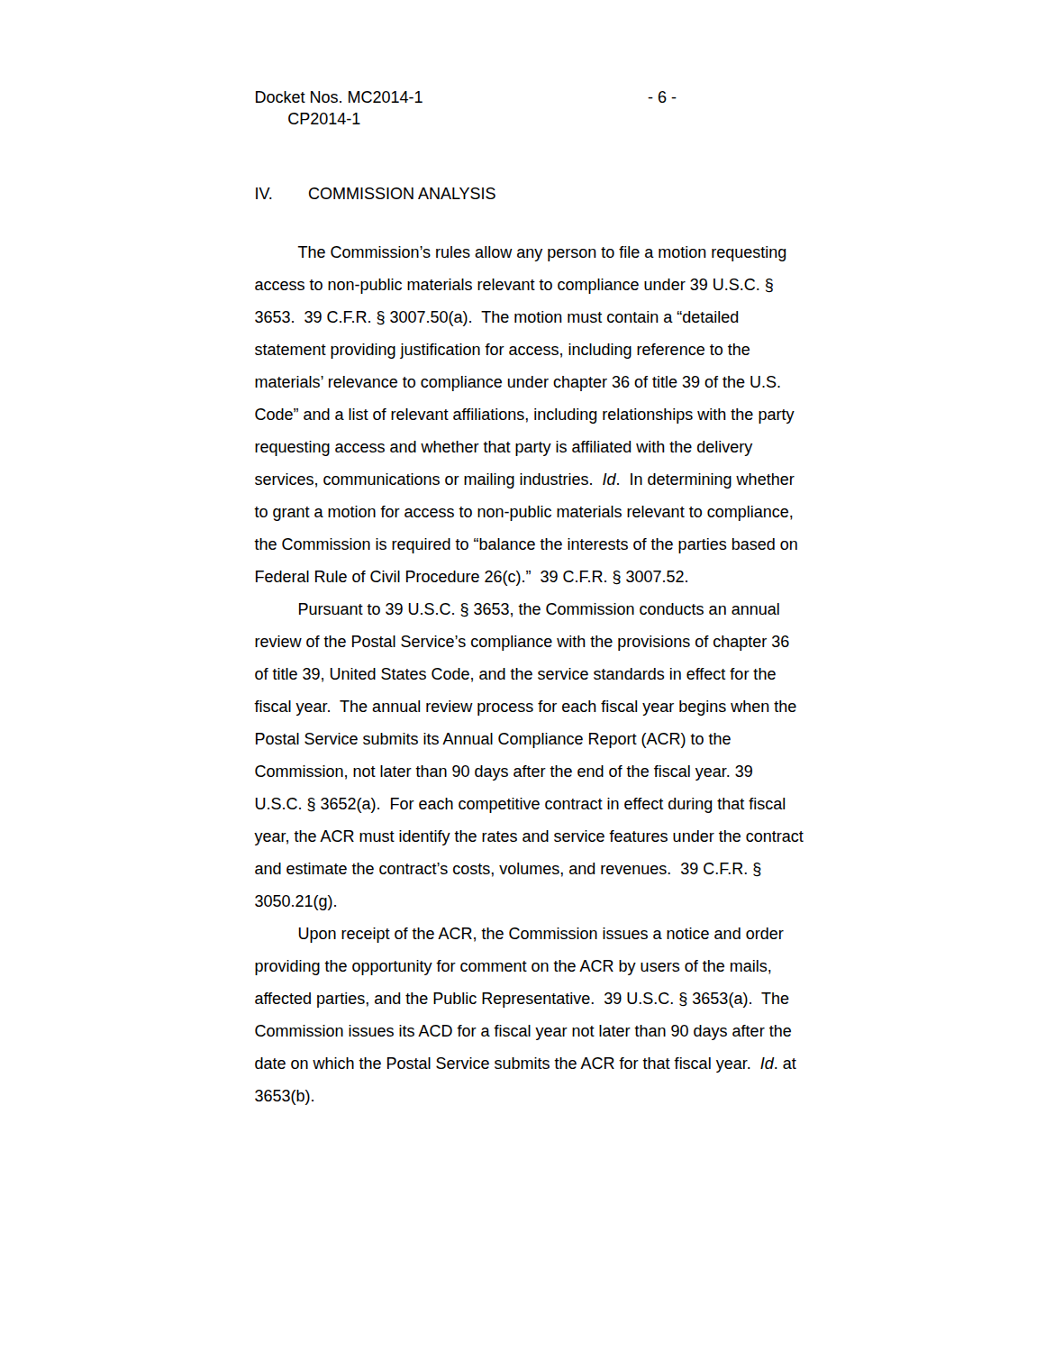Docket Nos. MC2014-1
CP2014-1
- 6 -
IV. COMMISSION ANALYSIS
The Commission’s rules allow any person to file a motion requesting access to non-public materials relevant to compliance under 39 U.S.C. § 3653. 39 C.F.R. § 3007.50(a). The motion must contain a “detailed statement providing justification for access, including reference to the materials’ relevance to compliance under chapter 36 of title 39 of the U.S. Code” and a list of relevant affiliations, including relationships with the party requesting access and whether that party is affiliated with the delivery services, communications or mailing industries. Id. In determining whether to grant a motion for access to non-public materials relevant to compliance, the Commission is required to “balance the interests of the parties based on Federal Rule of Civil Procedure 26(c).” 39 C.F.R. § 3007.52.
Pursuant to 39 U.S.C. § 3653, the Commission conducts an annual review of the Postal Service’s compliance with the provisions of chapter 36 of title 39, United States Code, and the service standards in effect for the fiscal year. The annual review process for each fiscal year begins when the Postal Service submits its Annual Compliance Report (ACR) to the Commission, not later than 90 days after the end of the fiscal year. 39 U.S.C. § 3652(a). For each competitive contract in effect during that fiscal year, the ACR must identify the rates and service features under the contract and estimate the contract’s costs, volumes, and revenues. 39 C.F.R. § 3050.21(g).
Upon receipt of the ACR, the Commission issues a notice and order providing the opportunity for comment on the ACR by users of the mails, affected parties, and the Public Representative. 39 U.S.C. § 3653(a). The Commission issues its ACD for a fiscal year not later than 90 days after the date on which the Postal Service submits the ACR for that fiscal year. Id. at 3653(b).